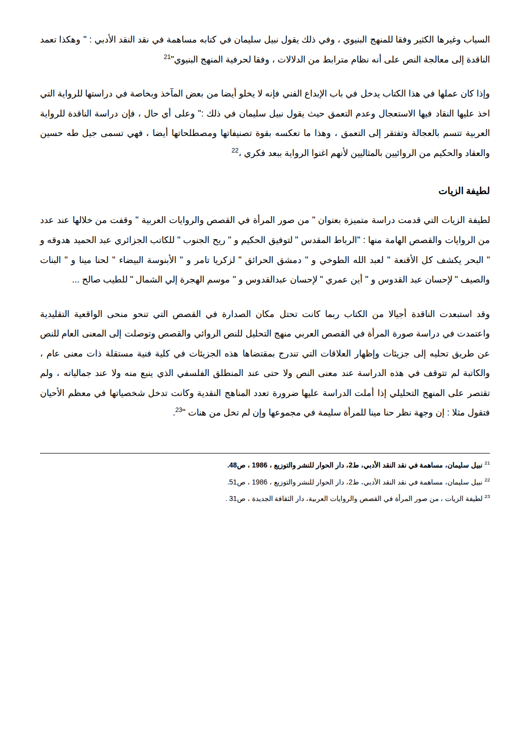السياب وغيرها الكثير وفقا للمنهج البنيوي ، وفي ذلك يقول نبيل سليمان في كتابه مساهمة في نقد النقد الأدبي : " وهكذا تعمد الناقدة إلى معالجة النص على أنه نظام مترابط من الدلالات ، وفقا لحرفية المنهج البنيوي"21
وإذا كان عملها في هذا الكتاب يدخل في باب الإبداع الفني فإنه لا يخلو أيضا من بعض المآخذ وبخاصة في دراستها للرواية التي اخذ عليها النقاد فيها الاستعجال وعدم التعمق حيث يقول نبيل سليمان في ذلك :" وعلى أي حال ، فإن دراسة الناقدة للرواية العربية تتسم بالعجالة وتفتقر إلى التعمق ، وهذا ما تعكسه بقوة تصنيفاتها ومصطلحاتها أيضا ، فهي تسمى جيل طه حسين والعقاد والحكيم من الروائيين بالمثاليين لأنهم اغنوا الرواية ببعد فكري ،22
لطيفة الزيات
لطيفة الزيات التي قدمت دراسة متميزة بعنوان " من صور المرأة في القصص والروايات العربية " وقفت من خلالها عند عدد من الروايات والقصص الهامة منها : "الرباط المقدس " لتوفيق الحكيم و " ريح الجنوب " للكاتب الجزائري عبد الحميد هدوقه و " البحر يكشف كل الأقنعة " لعبد الله الطوخي و " دمشق الحرائق " لزكريا تامر و " الأبنوسة البيضاء " لحنا مينا و " البنات والصيف " لإحسان عبد القدوس و " أين عمري " لإحسان عبدالقدوس و " موسم الهجرة إلي الشمال " للطيب صالح ...
وقد استبعدت الناقدة أجيالا من الكتاب ربما كانت تحتل مكان الصدارة في القصص التي تنحو منحى الواقعية التقليدية واعتمدت في دراسة صورة المرأة في القصص العربي منهج التحليل للنص الروائي والقصص وتوصلت إلى المعنى العام للنص عن طريق تحليه إلى جزيئات وإظهار العلاقات التي تندرج بمقتضاها هذه الجزيئات في كلية فنية مستقلة ذات معنى عام ، والكاتبة لم تتوقف في هذه الدراسة عند معنى النص ولا حتى عند المنطلق الفلسفي الذي ينبع منه ولا عند جمالياته ، ولم تقتصر على المنهج التحليلي إذا أملت الدراسة عليها ضرورة تعدد المناهج النقدية وكانت تدخل شخصياتها في معظم الأحيان فتقول مثلا : إن وجهة نظر حنا مينا للمرأة سليمة في مجموعها وإن لم تخل من هنات "23.
21 نبيل سليمان، مساهمة في نقد النقد الأدبي، ط2، دار الحوار للنشر والتوزيع ، 1986 ، ص48.
22 نبيل سليمان، مساهمة في نقد النقد الأدبي، ط2، دار الحوار للنشر والتوزيع ، 1986 ، ص51.
23 لطيفة الزيات ، من صور المرأة في القصص والروايات العربية، دار الثقافة الجديدة ، ص31 .